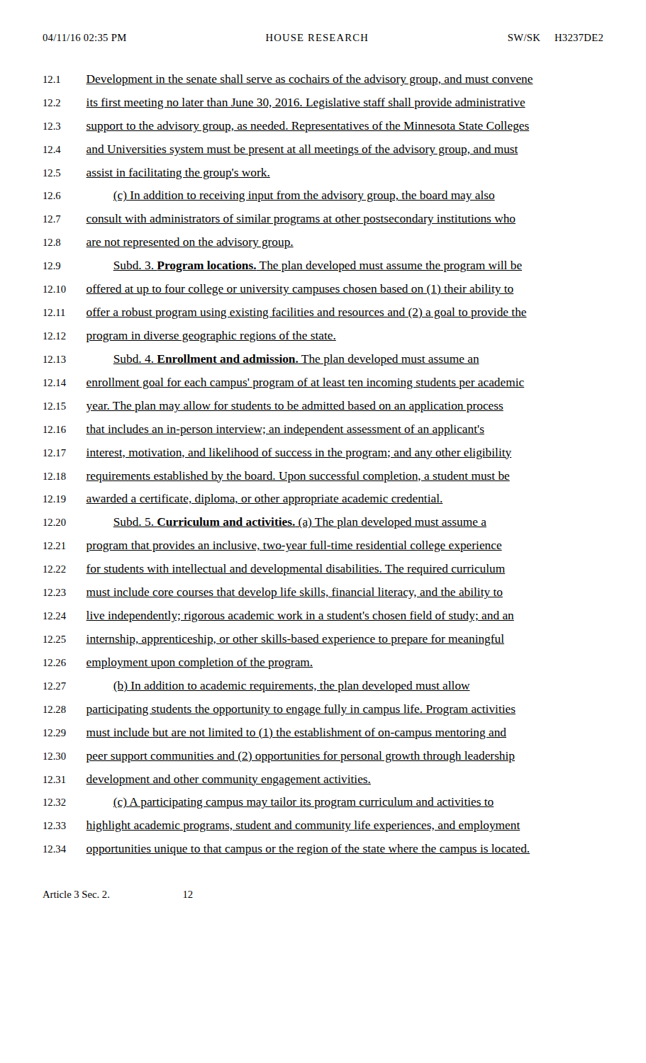04/11/16 02:35 PM HOUSE RESEARCH SW/SK H3237DE2
12.1 Development in the senate shall serve as cochairs of the advisory group, and must convene
12.2 its first meeting no later than June 30, 2016. Legislative staff shall provide administrative
12.3 support to the advisory group, as needed. Representatives of the Minnesota State Colleges
12.4 and Universities system must be present at all meetings of the advisory group, and must
12.5 assist in facilitating the group's work.
12.6 (c) In addition to receiving input from the advisory group, the board may also
12.7 consult with administrators of similar programs at other postsecondary institutions who
12.8 are not represented on the advisory group.
12.9 Subd. 3. Program locations. The plan developed must assume the program will be
12.10 offered at up to four college or university campuses chosen based on (1) their ability to
12.11 offer a robust program using existing facilities and resources and (2) a goal to provide the
12.12 program in diverse geographic regions of the state.
12.13 Subd. 4. Enrollment and admission. The plan developed must assume an
12.14 enrollment goal for each campus' program of at least ten incoming students per academic
12.15 year. The plan may allow for students to be admitted based on an application process
12.16 that includes an in-person interview; an independent assessment of an applicant's
12.17 interest, motivation, and likelihood of success in the program; and any other eligibility
12.18 requirements established by the board. Upon successful completion, a student must be
12.19 awarded a certificate, diploma, or other appropriate academic credential.
12.20 Subd. 5. Curriculum and activities. (a) The plan developed must assume a
12.21 program that provides an inclusive, two-year full-time residential college experience
12.22 for students with intellectual and developmental disabilities. The required curriculum
12.23 must include core courses that develop life skills, financial literacy, and the ability to
12.24 live independently; rigorous academic work in a student's chosen field of study; and an
12.25 internship, apprenticeship, or other skills-based experience to prepare for meaningful
12.26 employment upon completion of the program.
12.27 (b) In addition to academic requirements, the plan developed must allow
12.28 participating students the opportunity to engage fully in campus life. Program activities
12.29 must include but are not limited to (1) the establishment of on-campus mentoring and
12.30 peer support communities and (2) opportunities for personal growth through leadership
12.31 development and other community engagement activities.
12.32 (c) A participating campus may tailor its program curriculum and activities to
12.33 highlight academic programs, student and community life experiences, and employment
12.34 opportunities unique to that campus or the region of the state where the campus is located.
Article 3 Sec. 2. 12